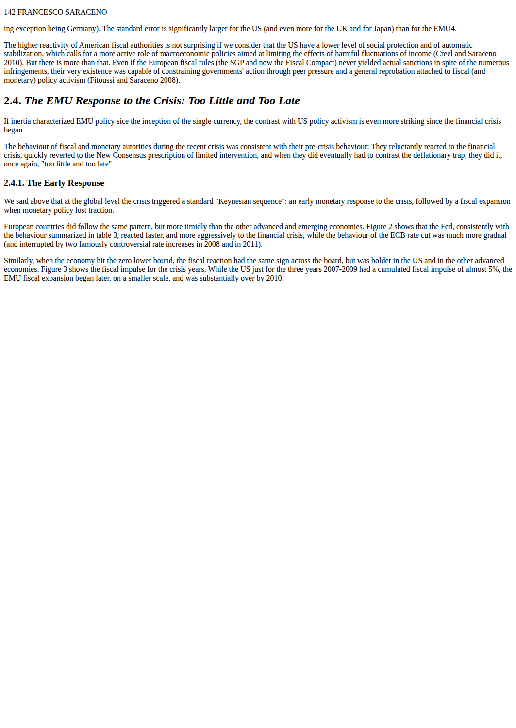142 FRANCESCO SARACENO
ing exception being Germany). The standard error is significantly larger for the US (and even more for the UK and for Japan) than for the EMU4.
The higher reactivity of American fiscal authorities is not surprising if we consider that the US have a lower level of social protection and of automatic stabilization, which calls for a more active role of macroeconomic policies aimed at limiting the effects of harmful fluctuations of income (Creel and Saraceno 2010). But there is more than that. Even if the European fiscal rules (the SGP and now the Fiscal Compact) never yielded actual sanctions in spite of the numerous infringements, their very existence was capable of constraining governments' action through peer pressure and a general reprobation attached to fiscal (and monetary) policy activism (Fitoussi and Saraceno 2008).
2.4. The EMU Response to the Crisis: Too Little and Too Late
If inertia characterized EMU policy sice the inception of the single currency, the contrast with US policy activism is even more striking since the financial crisis began.
The behaviour of fiscal and monetary autorities during the recent crisis was consistent with their pre-crisis behaviour: They reluctantly reacted to the financial crisis, quickly reverted to the New Consensus prescription of limited intervention, and when they did eventually had to contrast the deflationary trap, they did it, once again, "too little and too late"
2.4.1. The Early Response
We said above that at the global level the crisis triggered a standard "Keynesian sequence": an early monetary response to the crisis, followed by a fiscal expansion when monetary policy lost traction.
European countries did follow the same pattern, but more timidly than the other advanced and emerging economies. Figure 2 shows that the Fed, consistently with the behaviour summarized in table 3, reacted faster, and more aggressively to the financial crisis, while the behaviour of the ECB rate cut was much more gradual (and interrupted by two famously controversial rate increases in 2008 and in 2011).
Similarly, when the economy hit the zero lower bound, the fiscal reaction had the same sign across the board, but was bolder in the US and in the other advanced economies. Figure 3 shows the fiscal impulse for the crisis years. While the US just for the three years 2007-2009 had a cumulated fiscal impulse of almost 5%, the EMU fiscal expansion began later, on a smaller scale, and was substantially over by 2010.